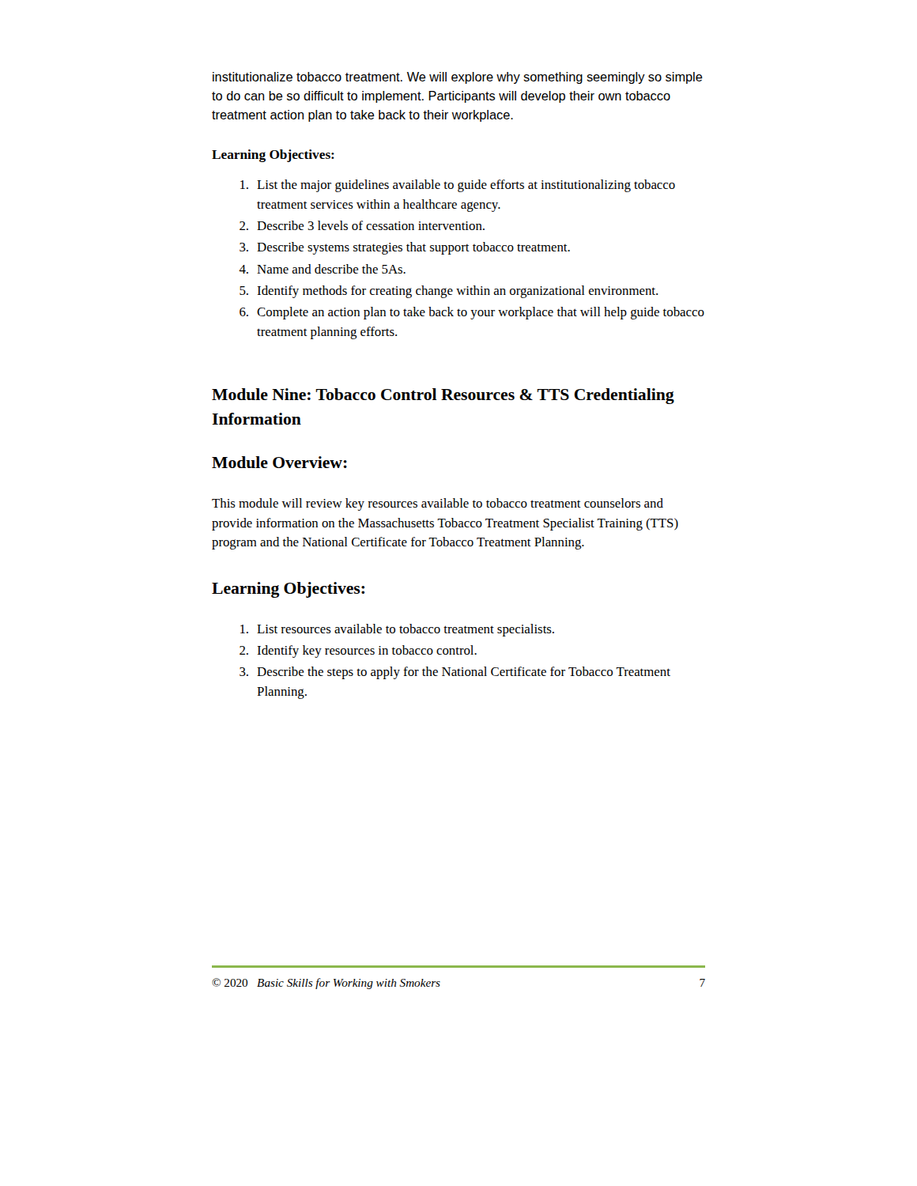institutionalize tobacco treatment. We will explore why something seemingly so simple to do can be so difficult to implement. Participants will develop their own tobacco treatment action plan to take back to their workplace.
Learning Objectives:
List the major guidelines available to guide efforts at institutionalizing tobacco treatment services within a healthcare agency.
Describe 3 levels of cessation intervention.
Describe systems strategies that support tobacco treatment.
Name and describe the 5As.
Identify methods for creating change within an organizational environment.
Complete an action plan to take back to your workplace that will help guide tobacco treatment planning efforts.
Module Nine: Tobacco Control Resources & TTS Credentialing Information
Module Overview:
This module will review key resources available to tobacco treatment counselors and provide information on the Massachusetts Tobacco Treatment Specialist Training (TTS) program and the National Certificate for Tobacco Treatment Planning.
Learning Objectives:
List resources available to tobacco treatment specialists.
Identify key resources in tobacco control.
Describe the steps to apply for the National Certificate for Tobacco Treatment Planning.
© 2020 Basic Skills for Working with Smokers 7